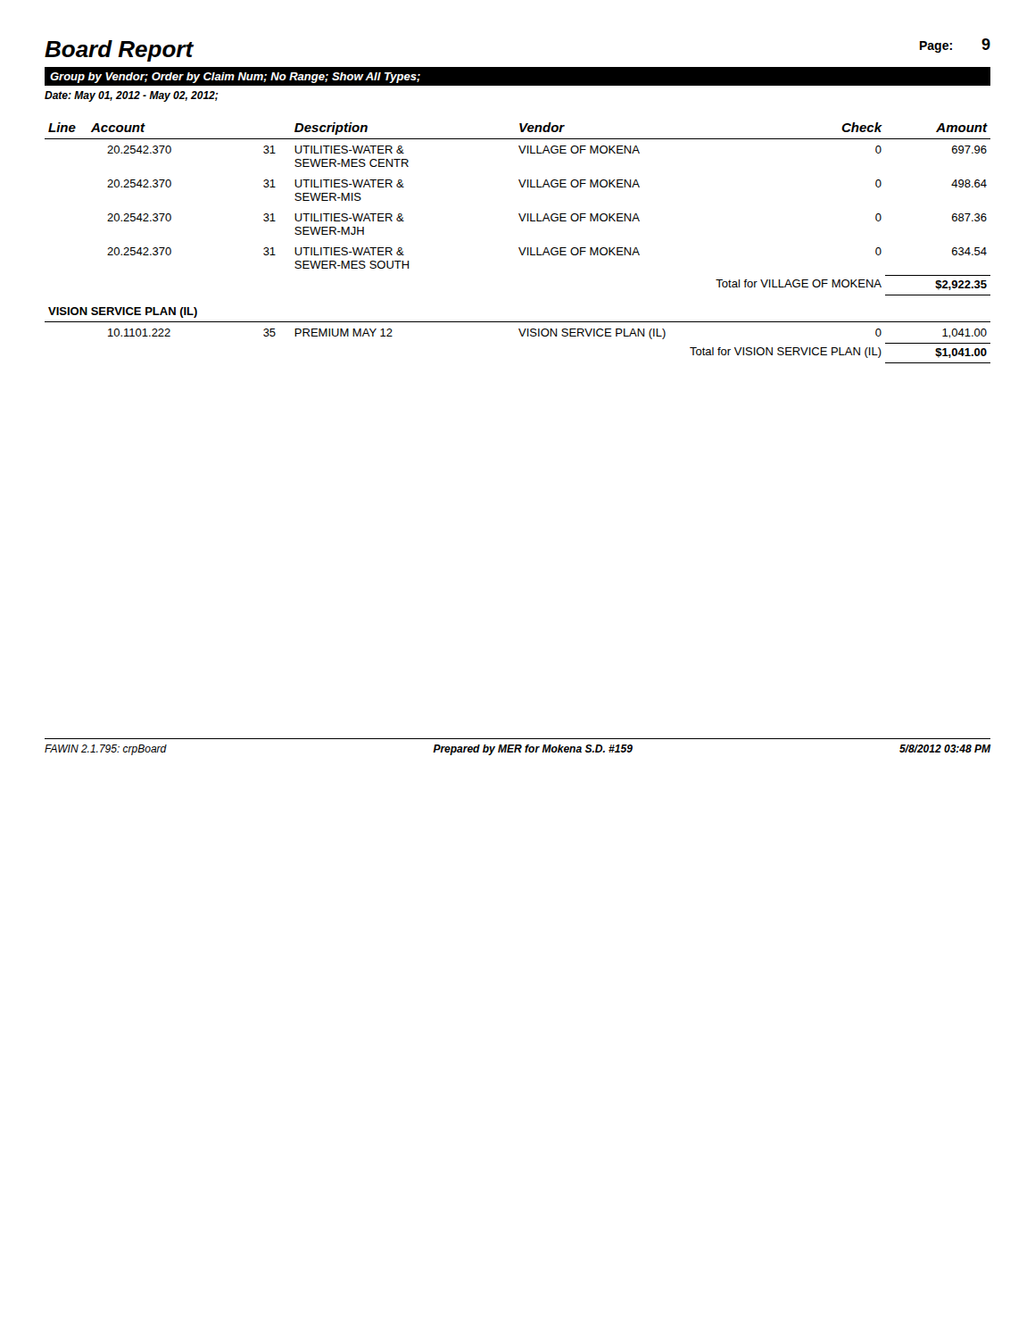Board Report
Page: 9
Group by Vendor; Order by Claim Num; No Range; Show All Types;
Date: May 01, 2012 - May 02, 2012;
| Line | Account | | Description | Vendor | Check | Amount |
| --- | --- | --- | --- | --- | --- | --- |
| | 20.2542.370 | 31 | UTILITIES-WATER & SEWER-MES CENTR | VILLAGE OF MOKENA | 0 | 697.96 |
| | 20.2542.370 | 31 | UTILITIES-WATER & SEWER-MIS | VILLAGE OF MOKENA | 0 | 498.64 |
| | 20.2542.370 | 31 | UTILITIES-WATER & SEWER-MJH | VILLAGE OF MOKENA | 0 | 687.36 |
| | 20.2542.370 | 31 | UTILITIES-WATER & SEWER-MES SOUTH | VILLAGE OF MOKENA | 0 | 634.54 |
| | Total for VILLAGE OF MOKENA | $2,922.35 |
| VISION SERVICE PLAN (IL) |
| | 10.1101.222 | 35 | PREMIUM MAY 12 | VISION SERVICE PLAN (IL) | 0 | 1,041.00 |
| | Total for VISION SERVICE PLAN (IL) | $1,041.00 |
FAWIN 2.1.795: crpBoard
Prepared by MER for Mokena S.D. #159
5/8/2012 03:48 PM